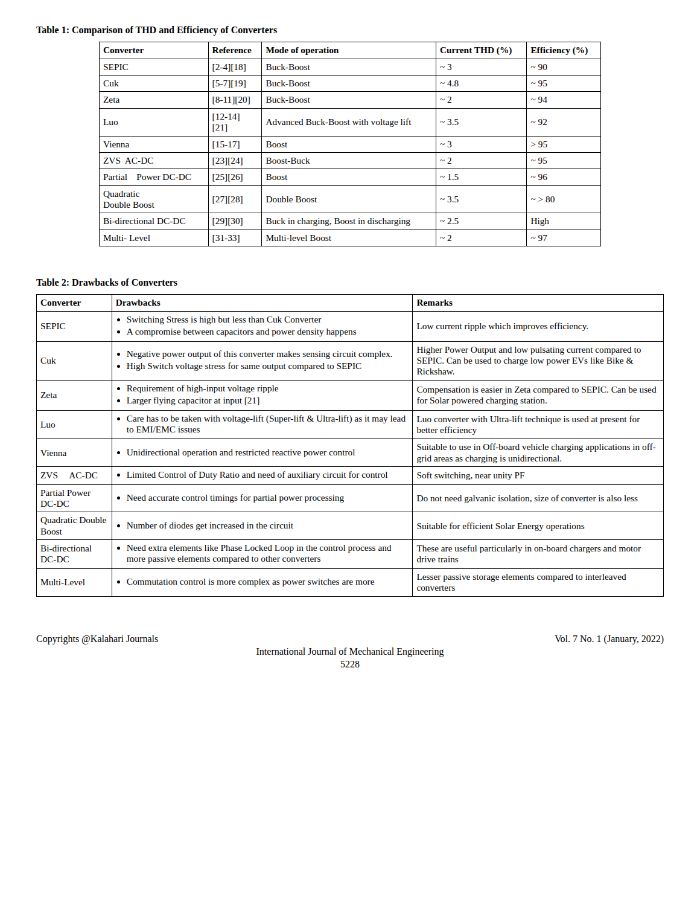Table 1: Comparison of THD and Efficiency of Converters
| Converter | Reference | Mode of operation | Current THD (%) | Efficiency (%) |
| --- | --- | --- | --- | --- |
| SEPIC | [2-4][18] | Buck-Boost | ~ 3 | ~ 90 |
| Cuk | [5-7][19] | Buck-Boost | ~ 4.8 | ~ 95 |
| Zeta | [8-11][20] | Buck-Boost | ~ 2 | ~ 94 |
| Luo | [12-14] [21] | Advanced Buck-Boost with voltage lift | ~ 3.5 | ~ 92 |
| Vienna | [15-17] | Boost | ~ 3 | > 95 |
| ZVS AC-DC | [23][24] | Boost-Buck | ~ 2 | ~ 95 |
| Partial Power DC-DC | [25][26] | Boost | ~ 1.5 | ~ 96 |
| Quadratic Double Boost | [27][28] | Double Boost | ~ 3.5 | ~ > 80 |
| Bi-directional DC-DC | [29][30] | Buck in charging, Boost in discharging | ~ 2.5 | High |
| Multi- Level | [31-33] | Multi-level Boost | ~ 2 | ~ 97 |
Table 2: Drawbacks of Converters
| Converter | Drawbacks | Remarks |
| --- | --- | --- |
| SEPIC | Switching Stress is high but less than Cuk Converter A compromise between capacitors and power density happens | Low current ripple which improves efficiency. |
| Cuk | Negative power output of this converter makes sensing circuit complex. High Switch voltage stress for same output compared to SEPIC | Higher Power Output and low pulsating current compared to SEPIC. Can be used to charge low power EVs like Bike & Rickshaw. |
| Zeta | Requirement of high-input voltage ripple Larger flying capacitor at input [21] | Compensation is easier in Zeta compared to SEPIC. Can be used for Solar powered charging station. |
| Luo | Care has to be taken with voltage-lift (Super-lift & Ultra-lift) as it may lead to EMI/EMC issues | Luo converter with Ultra-lift technique is used at present for better efficiency |
| Vienna | Unidirectional operation and restricted reactive power control | Suitable to use in Off-board vehicle charging applications in off-grid areas as charging is unidirectional. |
| ZVS AC-DC | Limited Control of Duty Ratio and need of auxiliary circuit for control | Soft switching, near unity PF |
| Partial Power DC-DC | Need accurate control timings for partial power processing | Do not need galvanic isolation, size of converter is also less |
| Quadratic Double Boost | Number of diodes get increased in the circuit | Suitable for efficient Solar Energy operations |
| Bi-directional DC-DC | Need extra elements like Phase Locked Loop in the control process and more passive elements compared to other converters | These are useful particularly in on-board chargers and motor drive trains |
| Multi-Level | Commutation control is more complex as power switches are more | Lesser passive storage elements compared to interleaved converters |
Copyrights @Kalahari Journals Vol. 7 No. 1 (January, 2022)
International Journal of Mechanical Engineering
5228